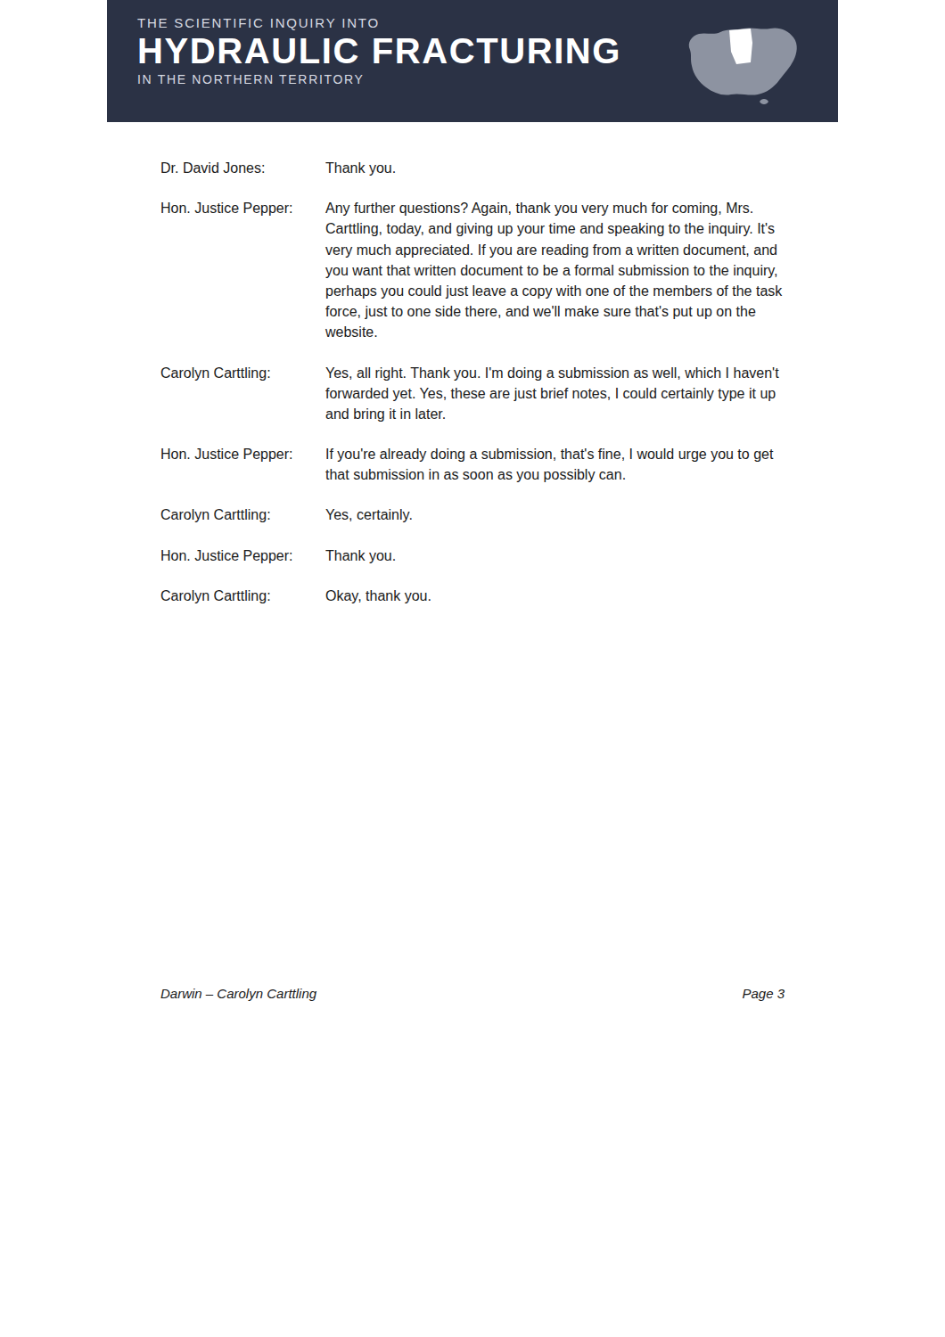The Scientific Inquiry into
Hydraulic Fracturing
in the Northern Territory
Map of Australia with the Northern Territory highlighted
| Dr. David Jones: | Thank you. |
| Hon. Justice Pepper: | Any further questions? Again, thank you very much for coming, Mrs. Carttling, today, and giving up your time and speaking to the inquiry. It's very much appreciated. If you are reading from a written document, and you want that written document to be a formal submission to the inquiry, perhaps you could just leave a copy with one of the members of the task force, just to one side there, and we'll make sure that's put up on the website. |
| Carolyn Carttling: | Yes, all right. Thank you. I'm doing a submission as well, which I haven't forwarded yet. Yes, these are just brief notes, I could certainly type it up and bring it in later. |
| Hon. Justice Pepper: | If you're already doing a submission, that's fine, I would urge you to get that submission in as soon as you possibly can. |
| Carolyn Carttling: | Yes, certainly. |
| Hon. Justice Pepper: | Thank you. |
| Carolyn Carttling: | Okay, thank you. |
Darwin – Carolyn Carttling
Page 3